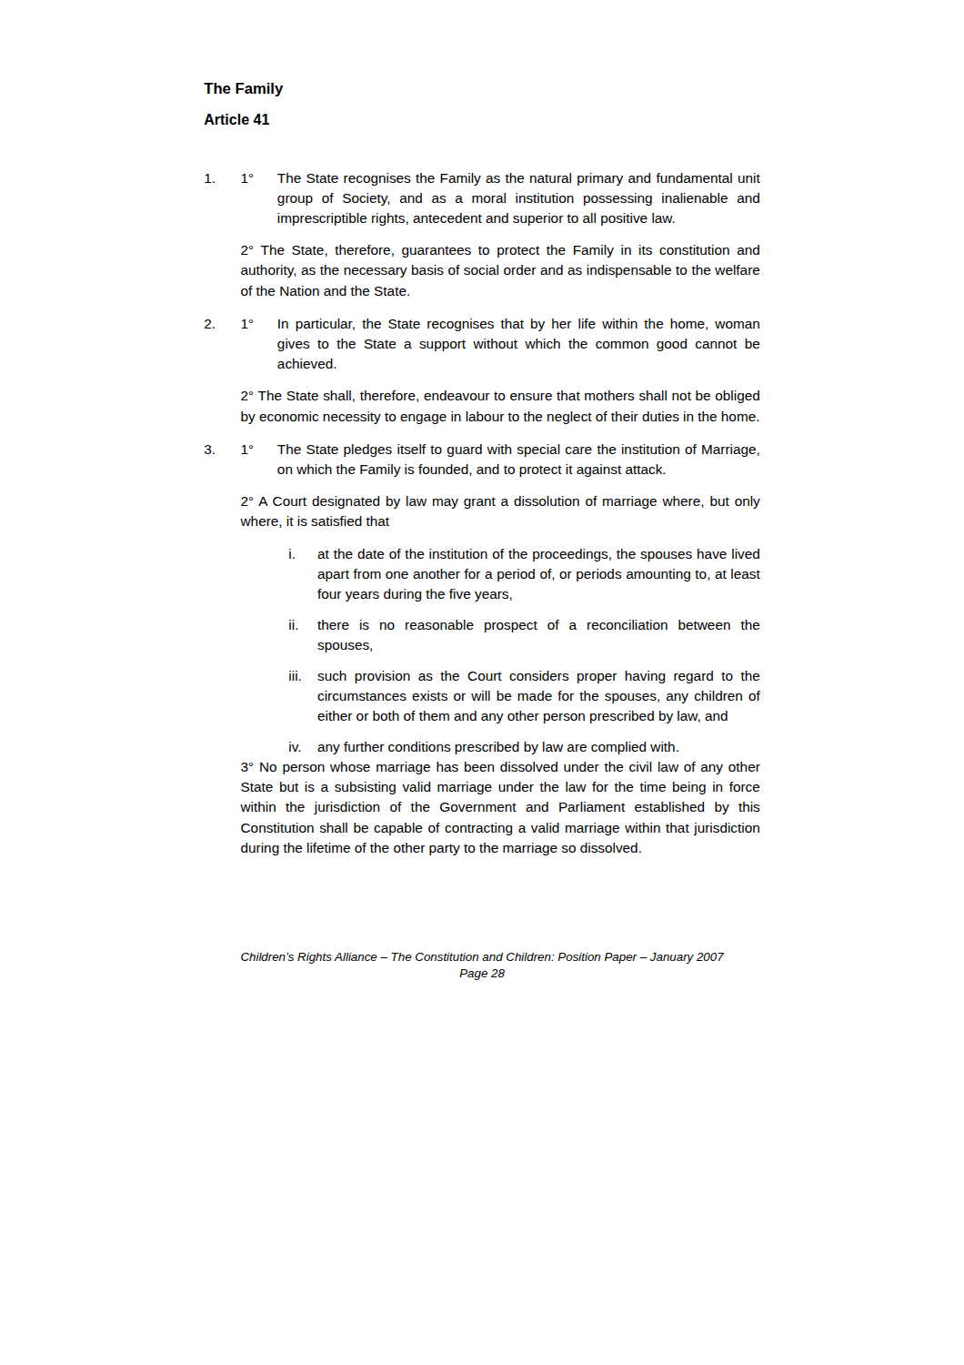The Family
Article 41
1.
1°
The State recognises the Family as the natural primary and fundamental unit group of Society, and as a moral institution possessing inalienable and imprescriptible rights, antecedent and superior to all positive law.
2° The State, therefore, guarantees to protect the Family in its constitution and authority, as the necessary basis of social order and as indispensable to the welfare of the Nation and the State.
2.
1°
In particular, the State recognises that by her life within the home, woman gives to the State a support without which the common good cannot be achieved.
2° The State shall, therefore, endeavour to ensure that mothers shall not be obliged by economic necessity to engage in labour to the neglect of their duties in the home.
3.
1°
The State pledges itself to guard with special care the institution of Marriage, on which the Family is founded, and to protect it against attack.
2° A Court designated by law may grant a dissolution of marriage where, but only where, it is satisfied that
i. at the date of the institution of the proceedings, the spouses have lived apart from one another for a period of, or periods amounting to, at least four years during the five years,
ii. there is no reasonable prospect of a reconciliation between the spouses,
iii. such provision as the Court considers proper having regard to the circumstances exists or will be made for the spouses, any children of either or both of them and any other person prescribed by law, and
iv. any further conditions prescribed by law are complied with.
3° No person whose marriage has been dissolved under the civil law of any other State but is a subsisting valid marriage under the law for the time being in force within the jurisdiction of the Government and Parliament established by this Constitution shall be capable of contracting a valid marriage within that jurisdiction during the lifetime of the other party to the marriage so dissolved.
Children’s Rights Alliance – The Constitution and Children: Position Paper – January 2007
Page 28